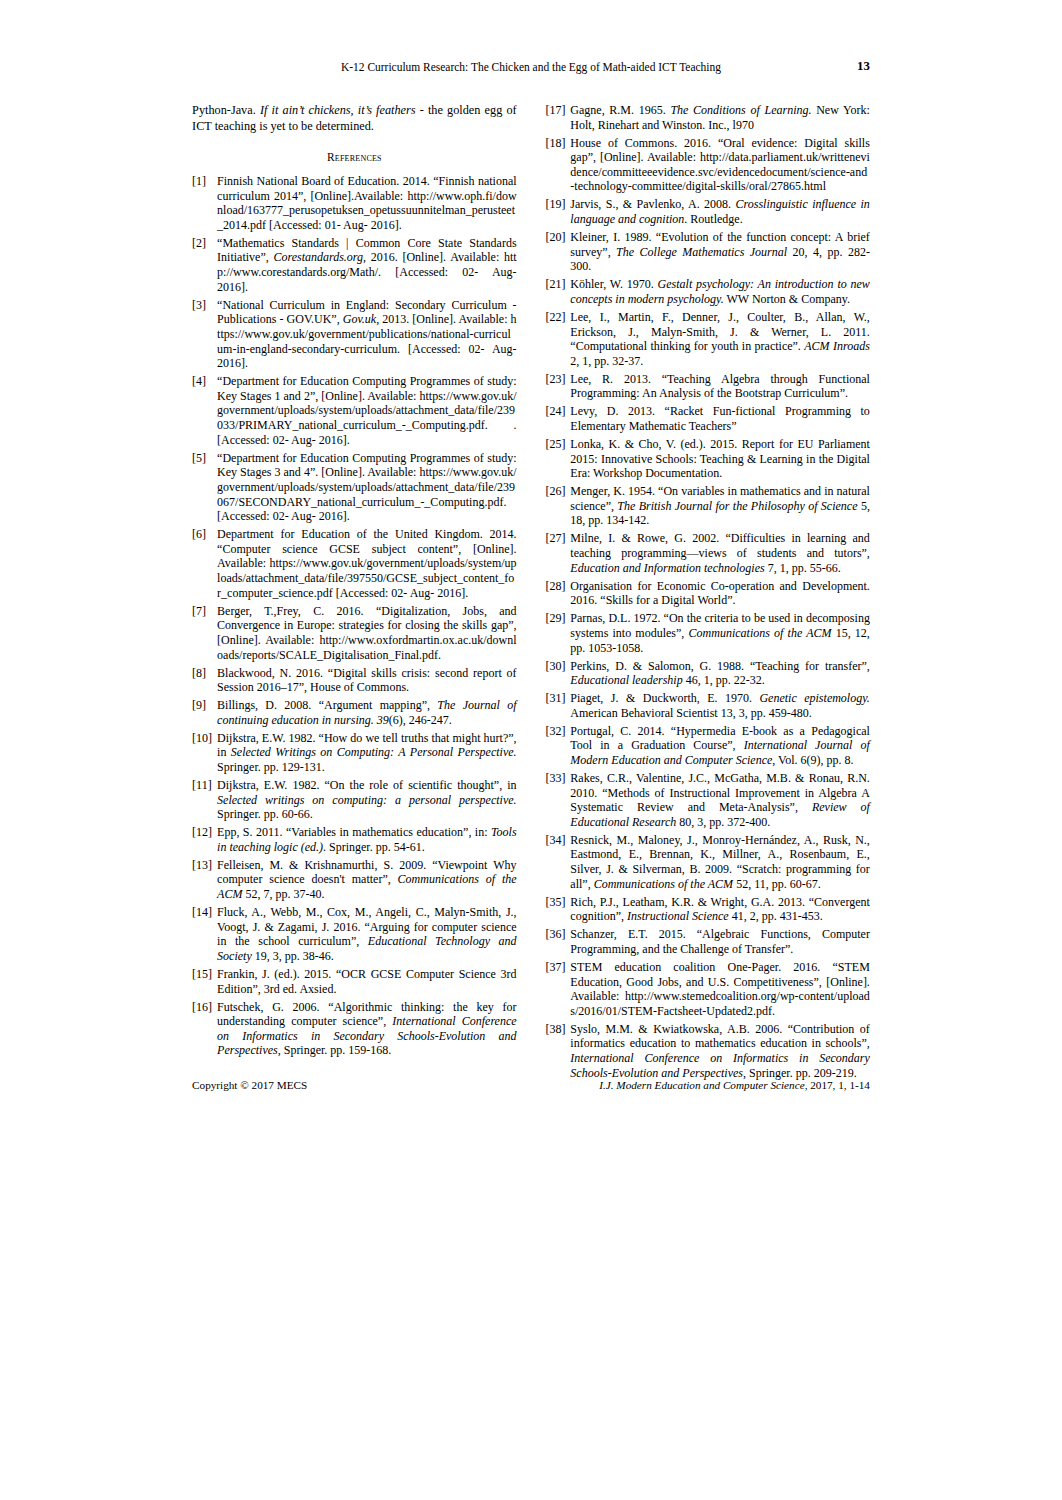K-12 Curriculum Research: The Chicken and the Egg of Math-aided ICT Teaching
13
Python-Java. If it ain’t chickens, it’s feathers - the golden egg of ICT teaching is yet to be determined.
References
[1] Finnish National Board of Education. 2014. “Finnish national curriculum 2014”, [Online].Available: http://www.oph.fi/download/163777_perusopetuksen_opetussuunnitelman_perusteet_2014.pdf [Accessed: 01- Aug- 2016].
[2]“Mathematics Standards | Common Core State Standards Initiative”, Corestandards.org, 2016. [Online]. Available: http://www.corestandards.org/Math/. [Accessed: 02- Aug- 2016].
[3]“National Curriculum in England: Secondary Curriculum - Publications - GOV.UK”, Gov.uk, 2013. [Online]. Available: https://www.gov.uk/government/publications/national-curriculum-in-england-secondary-curriculum. [Accessed: 02- Aug- 2016].
[4]“Department for Education Computing Programmes of study: Key Stages 1 and 2”, [Online]. Available: https://www.gov.uk/government/uploads/system/uploads/attachment_data/file/239033/PRIMARY_national_curriculum_-_Computing.pdf. . [Accessed: 02- Aug- 2016].
[5]“Department for Education Computing Programmes of study: Key Stages 3 and 4”. [Online]. Available: https://www.gov.uk/government/uploads/system/uploads/attachment_data/file/239067/SECONDARY_national_curriculum_-_Computing.pdf. [Accessed: 02- Aug- 2016].
[6] Department for Education of the United Kingdom. 2014. “Computer science GCSE subject content”, [Online]. Available: https://www.gov.uk/government/uploads/system/uploads/attachment_data/file/397550/GCSE_subject_content_for_computer_science.pdf [Accessed: 02- Aug- 2016].
[7] Berger, T.,Frey, C. 2016. “Digitalization, Jobs, and Convergence in Europe: strategies for closing the skills gap”, [Online]. Available: http://www.oxfordmartin.ox.ac.uk/downloads/reports/SCALE_Digitalisation_Final.pdf.
[8] Blackwood, N. 2016. “Digital skills crisis: second report of Session 2016–17”, House of Commons.
[9] Billings, D. 2008. “Argument mapping”, The Journal of continuing education in nursing. 39(6), 246-247.
[10] Dijkstra, E.W. 1982. “How do we tell truths that might hurt?”, in Selected Writings on Computing: A Personal Perspective. Springer. pp. 129-131.
[11] Dijkstra, E.W. 1982. “On the role of scientific thought”, in Selected writings on computing: a personal perspective. Springer. pp. 60-66.
[12] Epp, S. 2011. “Variables in mathematics education”, in: Tools in teaching logic (ed.). Springer. pp. 54-61.
[13] Felleisen, M. & Krishnamurthi, S. 2009. “Viewpoint Why computer science doesn't matter”, Communications of the ACM 52, 7, pp. 37-40.
[14] Fluck, A., Webb, M., Cox, M., Angeli, C., Malyn-Smith, J., Voogt, J. & Zagami, J. 2016. “Arguing for computer science in the school curriculum”, Educational Technology and Society 19, 3, pp. 38-46.
[15] Frankin, J. (ed.). 2015. “OCR GCSE Computer Science 3rd Edition”, 3rd ed. Axsied.
[16] Futschek, G. 2006. “Algorithmic thinking: the key for understanding computer science”, International Conference on Informatics in Secondary Schools-Evolution and Perspectives, Springer. pp. 159-168.
[17] Gagne, R.M. 1965. The Conditions of Learning. New York: Holt, Rinehart and Winston. Inc., l970
[18] House of Commons. 2016. “Oral evidence: Digital skills gap”, [Online]. Available: http://data.parliament.uk/writtenevidence/committeeevidence.svc/evidencedocument/science-and-technology-committee/digital-skills/oral/27865.html
[19] Jarvis, S., & Pavlenko, A. 2008. Crosslinguistic influence in language and cognition. Routledge.
[20] Kleiner, I. 1989. “Evolution of the function concept: A brief survey”, The College Mathematics Journal 20, 4, pp. 282-300.
[21] Köhler, W. 1970. Gestalt psychology: An introduction to new concepts in modern psychology. WW Norton & Company.
[22] Lee, I., Martin, F., Denner, J., Coulter, B., Allan, W., Erickson, J., Malyn-Smith, J. & Werner, L. 2011. “Computational thinking for youth in practice”. ACM Inroads 2, 1, pp. 32-37.
[23] Lee, R. 2013. “Teaching Algebra through Functional Programming: An Analysis of the Bootstrap Curriculum”.
[24] Levy, D. 2013. “Racket Fun-fictional Programming to Elementary Mathematic Teachers”
[25] Lonka, K. & Cho, V. (ed.). 2015. Report for EU Parliament 2015: Innovative Schools: Teaching & Learning in the Digital Era: Workshop Documentation.
[26] Menger, K. 1954. “On variables in mathematics and in natural science”, The British Journal for the Philosophy of Science 5, 18, pp. 134-142.
[27] Milne, I. & Rowe, G. 2002. “Difficulties in learning and teaching programming—views of students and tutors”, Education and Information technologies 7, 1, pp. 55-66.
[28] Organisation for Economic Co-operation and Development. 2016. “Skills for a Digital World”.
[29] Parnas, D.L. 1972. “On the criteria to be used in decomposing systems into modules”, Communications of the ACM 15, 12, pp. 1053-1058.
[30] Perkins, D. & Salomon, G. 1988. “Teaching for transfer”, Educational leadership 46, 1, pp. 22-32.
[31] Piaget, J. & Duckworth, E. 1970. Genetic epistemology. American Behavioral Scientist 13, 3, pp. 459-480.
[32] Portugal, C. 2014. “Hypermedia E-book as a Pedagogical Tool in a Graduation Course”, International Journal of Modern Education and Computer Science, Vol. 6(9), pp. 8.
[33] Rakes, C.R., Valentine, J.C., McGatha, M.B. & Ronau, R.N. 2010. “Methods of Instructional Improvement in Algebra A Systematic Review and Meta-Analysis”, Review of Educational Research 80, 3, pp. 372-400.
[34] Resnick, M., Maloney, J., Monroy-Hernández, A., Rusk, N., Eastmond, E., Brennan, K., Millner, A., Rosenbaum, E., Silver, J. & Silverman, B. 2009. “Scratch: programming for all”, Communications of the ACM 52, 11, pp. 60-67.
[35] Rich, P.J., Leatham, K.R. & Wright, G.A. 2013. “Convergent cognition”, Instructional Science 41, 2, pp. 431-453.
[36] Schanzer, E.T. 2015. “Algebraic Functions, Computer Programming, and the Challenge of Transfer”.
[37] STEM education coalition One-Pager. 2016. “STEM Education, Good Jobs, and U.S. Competitiveness”, [Online]. Available: http://www.stemedcoalition.org/wp-content/uploads/2016/01/STEM-Factsheet-Updated2.pdf.
[38] Syslo, M.M. & Kwiatkowska, A.B. 2006. “Contribution of informatics education to mathematics education in schools”, International Conference on Informatics in Secondary Schools-Evolution and Perspectives, Springer. pp. 209-219.
Copyright © 2017 MECS
I.J. Modern Education and Computer Science, 2017, 1, 1-14